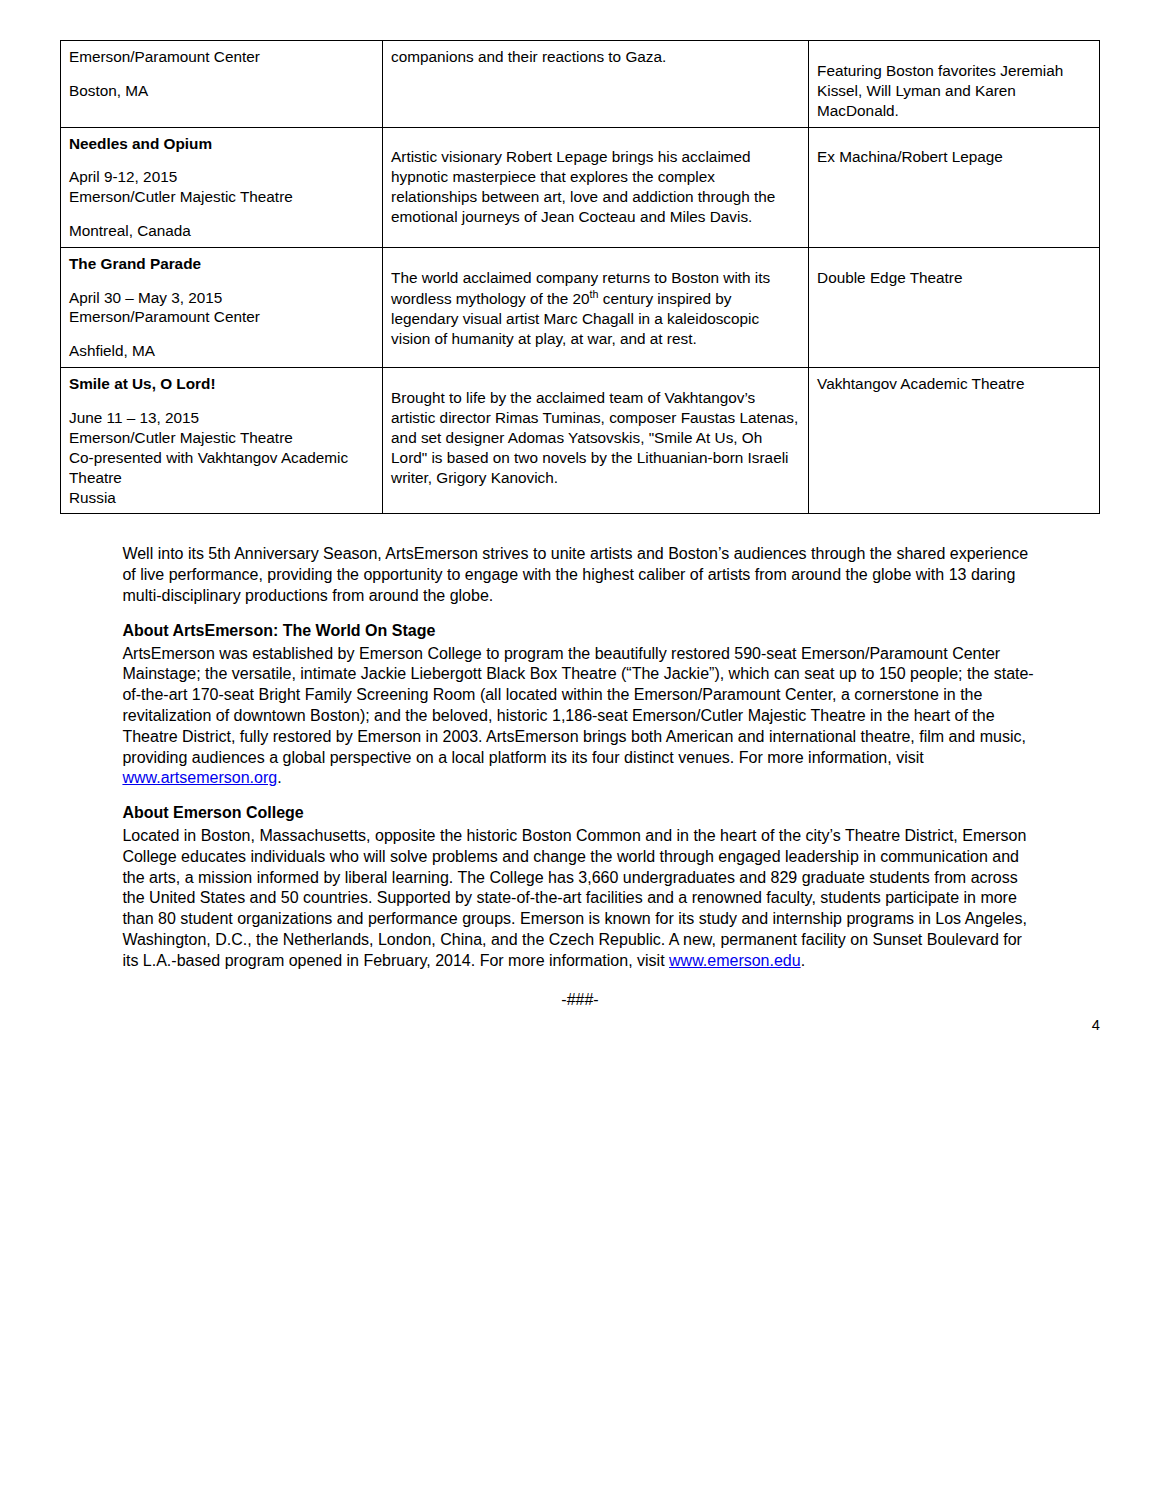| Emerson/Paramount Center Boston, MA | companions and their reactions to Gaza. | Featuring Boston favorites Jeremiah Kissel, Will Lyman and Karen MacDonald. |
| Needles and Opium April 9-12, 2015 Emerson/Cutler Majestic Theatre Montreal, Canada | Artistic visionary Robert Lepage brings his acclaimed hypnotic masterpiece that explores the complex relationships between art, love and addiction through the emotional journeys of Jean Cocteau and Miles Davis. | Ex Machina/Robert Lepage |
| The Grand Parade April 30 – May 3, 2015 Emerson/Paramount Center Ashfield, MA | The world acclaimed company returns to Boston with its wordless mythology of the 20 th century inspired by legendary visual artist Marc Chagall in a kaleidoscopic vision of humanity at play, at war, and at rest. | Double Edge Theatre |
| Smile at Us, O Lord! June 11 – 13, 2015 Emerson/Cutler Majestic Theatre Co-presented with Vakhtangov Academic Theatre Russia | Brought to life by the acclaimed team of Vakhtangov’s artistic director Rimas Tuminas, composer Faustas Latenas, and set designer Adomas Yatsovskis, "Smile At Us, Oh Lord" is based on two novels by the Lithuanian-born Israeli writer, Grigory Kanovich. | Vakhtangov Academic Theatre |
Well into its 5th Anniversary Season, ArtsEmerson strives to unite artists and Boston’s audiences through the shared experience of live performance, providing the opportunity to engage with the highest caliber of artists from around the globe with 13 daring multi-disciplinary productions from around the globe.
About ArtsEmerson: The World On Stage
ArtsEmerson was established by Emerson College to program the beautifully restored 590-seat Emerson/Paramount Center Mainstage; the versatile, intimate Jackie Liebergott Black Box Theatre (“The Jackie”), which can seat up to 150 people; the state-of-the-art 170-seat Bright Family Screening Room (all located within the Emerson/Paramount Center, a cornerstone in the revitalization of downtown Boston); and the beloved, historic 1,186-seat Emerson/Cutler Majestic Theatre in the heart of the Theatre District, fully restored by Emerson in 2003. ArtsEmerson brings both American and international theatre, film and music, providing audiences a global perspective on a local platform its its four distinct venues. For more information, visit www.artsemerson.org.
About Emerson College
Located in Boston, Massachusetts, opposite the historic Boston Common and in the heart of the city’s Theatre District, Emerson College educates individuals who will solve problems and change the world through engaged leadership in communication and the arts, a mission informed by liberal learning. The College has 3,660 undergraduates and 829 graduate students from across the United States and 50 countries. Supported by state-of-the-art facilities and a renowned faculty, students participate in more than 80 student organizations and performance groups. Emerson is known for its study and internship programs in Los Angeles, Washington, D.C., the Netherlands, London, China, and the Czech Republic. A new, permanent facility on Sunset Boulevard for its L.A.-based program opened in February, 2014. For more information, visit www.emerson.edu.
-###-
4